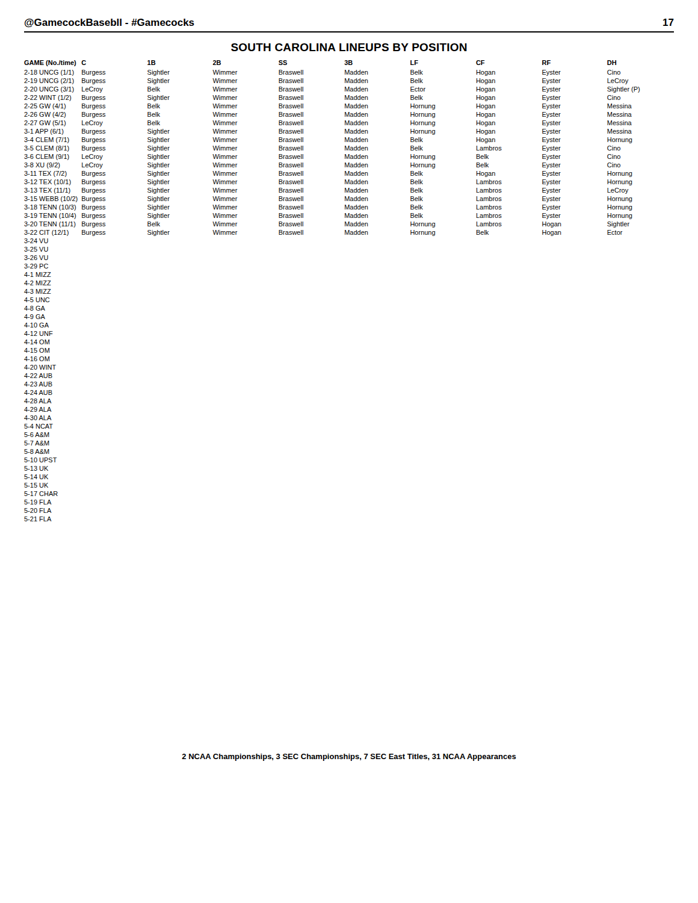@GamecockBasebll - #Gamecocks
17
SOUTH CAROLINA LINEUPS BY POSITION
| GAME (No./time) | C | 1B | 2B | SS | 3B | LF | CF | RF | DH |
| --- | --- | --- | --- | --- | --- | --- | --- | --- | --- |
| 2-18 UNCG (1/1) | Burgess | Sightler | Wimmer | Braswell | Madden | Belk | Hogan | Eyster | Cino |
| 2-19 UNCG (2/1) | Burgess | Sightler | Wimmer | Braswell | Madden | Belk | Hogan | Eyster | LeCroy |
| 2-20 UNCG (3/1) | LeCroy | Belk | Wimmer | Braswell | Madden | Ector | Hogan | Eyster | Sightler (P) |
| 2-22 WINT (1/2) | Burgess | Sightler | Wimmer | Braswell | Madden | Belk | Hogan | Eyster | Cino |
| 2-25 GW (4/1) | Burgess | Belk | Wimmer | Braswell | Madden | Hornung | Hogan | Eyster | Messina |
| 2-26 GW (4/2) | Burgess | Belk | Wimmer | Braswell | Madden | Hornung | Hogan | Eyster | Messina |
| 2-27 GW (5/1) | LeCroy | Belk | Wimmer | Braswell | Madden | Hornung | Hogan | Eyster | Messina |
| 3-1 APP (6/1) | Burgess | Sightler | Wimmer | Braswell | Madden | Hornung | Hogan | Eyster | Messina |
| 3-4 CLEM (7/1) | Burgess | Sightler | Wimmer | Braswell | Madden | Belk | Hogan | Eyster | Hornung |
| 3-5 CLEM (8/1) | Burgess | Sightler | Wimmer | Braswell | Madden | Belk | Lambros | Eyster | Cino |
| 3-6 CLEM (9/1) | LeCroy | Sightler | Wimmer | Braswell | Madden | Hornung | Belk | Eyster | Cino |
| 3-8 XU (9/2) | LeCroy | Sightler | Wimmer | Braswell | Madden | Hornung | Belk | Eyster | Cino |
| 3-11 TEX (7/2) | Burgess | Sightler | Wimmer | Braswell | Madden | Belk | Hogan | Eyster | Hornung |
| 3-12 TEX (10/1) | Burgess | Sightler | Wimmer | Braswell | Madden | Belk | Lambros | Eyster | Hornung |
| 3-13 TEX (11/1) | Burgess | Sightler | Wimmer | Braswell | Madden | Belk | Lambros | Eyster | LeCroy |
| 3-15 WEBB (10/2) | Burgess | Sightler | Wimmer | Braswell | Madden | Belk | Lambros | Eyster | Hornung |
| 3-18 TENN (10/3) | Burgess | Sightler | Wimmer | Braswell | Madden | Belk | Lambros | Eyster | Hornung |
| 3-19 TENN (10/4) | Burgess | Sightler | Wimmer | Braswell | Madden | Belk | Lambros | Eyster | Hornung |
| 3-20 TENN (11/1) | Burgess | Belk | Wimmer | Braswell | Madden | Hornung | Lambros | Hogan | Sightler |
| 3-22 CIT (12/1) | Burgess | Sightler | Wimmer | Braswell | Madden | Hornung | Belk | Hogan | Ector |
| 3-24 VU | | | | | | | | | |
| 3-25 VU | | | | | | | | | |
| 3-26 VU | | | | | | | | | |
| 3-29 PC | | | | | | | | | |
| 4-1 MIZZ | | | | | | | | | |
| 4-2 MIZZ | | | | | | | | | |
| 4-3 MIZZ | | | | | | | | | |
| 4-5 UNC | | | | | | | | | |
| 4-8 GA | | | | | | | | | |
| 4-9 GA | | | | | | | | | |
| 4-10 GA | | | | | | | | | |
| 4-12 UNF | | | | | | | | | |
| 4-14 OM | | | | | | | | | |
| 4-15 OM | | | | | | | | | |
| 4-16 OM | | | | | | | | | |
| 4-20 WINT | | | | | | | | | |
| 4-22 AUB | | | | | | | | | |
| 4-23 AUB | | | | | | | | | |
| 4-24 AUB | | | | | | | | | |
| 4-28 ALA | | | | | | | | | |
| 4-29 ALA | | | | | | | | | |
| 4-30 ALA | | | | | | | | | |
| 5-4 NCAT | | | | | | | | | |
| 5-6 A&M | | | | | | | | | |
| 5-7 A&M | | | | | | | | | |
| 5-8 A&M | | | | | | | | | |
| 5-10 UPST | | | | | | | | | |
| 5-13 UK | | | | | | | | | |
| 5-14 UK | | | | | | | | | |
| 5-15 UK | | | | | | | | | |
| 5-17 CHAR | | | | | | | | | |
| 5-19 FLA | | | | | | | | | |
| 5-20 FLA | | | | | | | | | |
| 5-21 FLA | | | | | | | | | |
2 NCAA Championships, 3 SEC Championships, 7 SEC East Titles, 31 NCAA Appearances